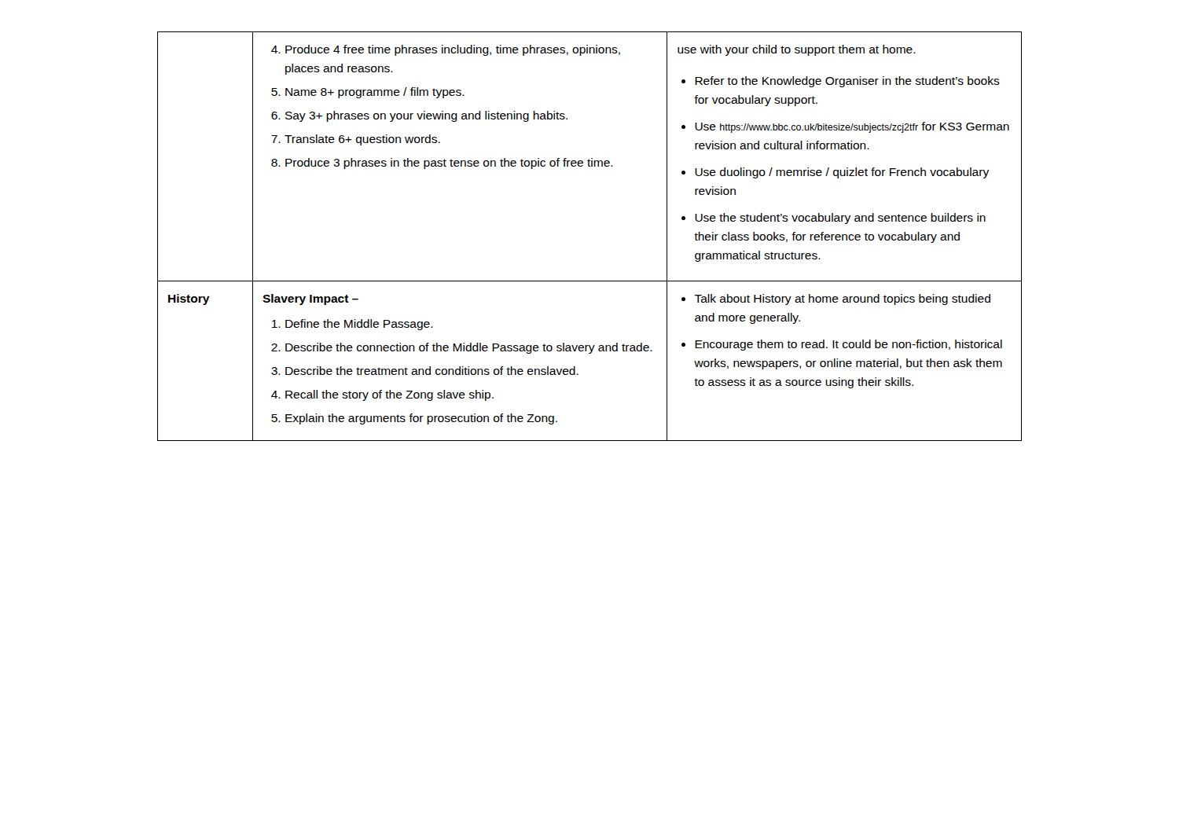| | Produce 4 free time phrases including, time phrases, opinions, places and reasons. Name 8+ programme / film types. Say 3+ phrases on your viewing and listening habits. Translate 6+ question words. Produce 3 phrases in the past tense on the topic of free time. | use with your child to support them at home. Refer to the Knowledge Organiser in the student’s books for vocabulary support. Use https://www.bbc.co.uk/bitesize/subjects/zcj2tfr for KS3 German revision and cultural information. Use duolingo / memrise / quizlet for French vocabulary revision Use the student’s vocabulary and sentence builders in their class books, for reference to vocabulary and grammatical structures. |
| History | Slavery Impact – Define the Middle Passage. Describe the connection of the Middle Passage to slavery and trade. Describe the treatment and conditions of the enslaved. Recall the story of the Zong slave ship. Explain the arguments for prosecution of the Zong. | Talk about History at home around topics being studied and more generally. Encourage them to read. It could be non-fiction, historical works, newspapers, or online material, but then ask them to assess it as a source using their skills. |